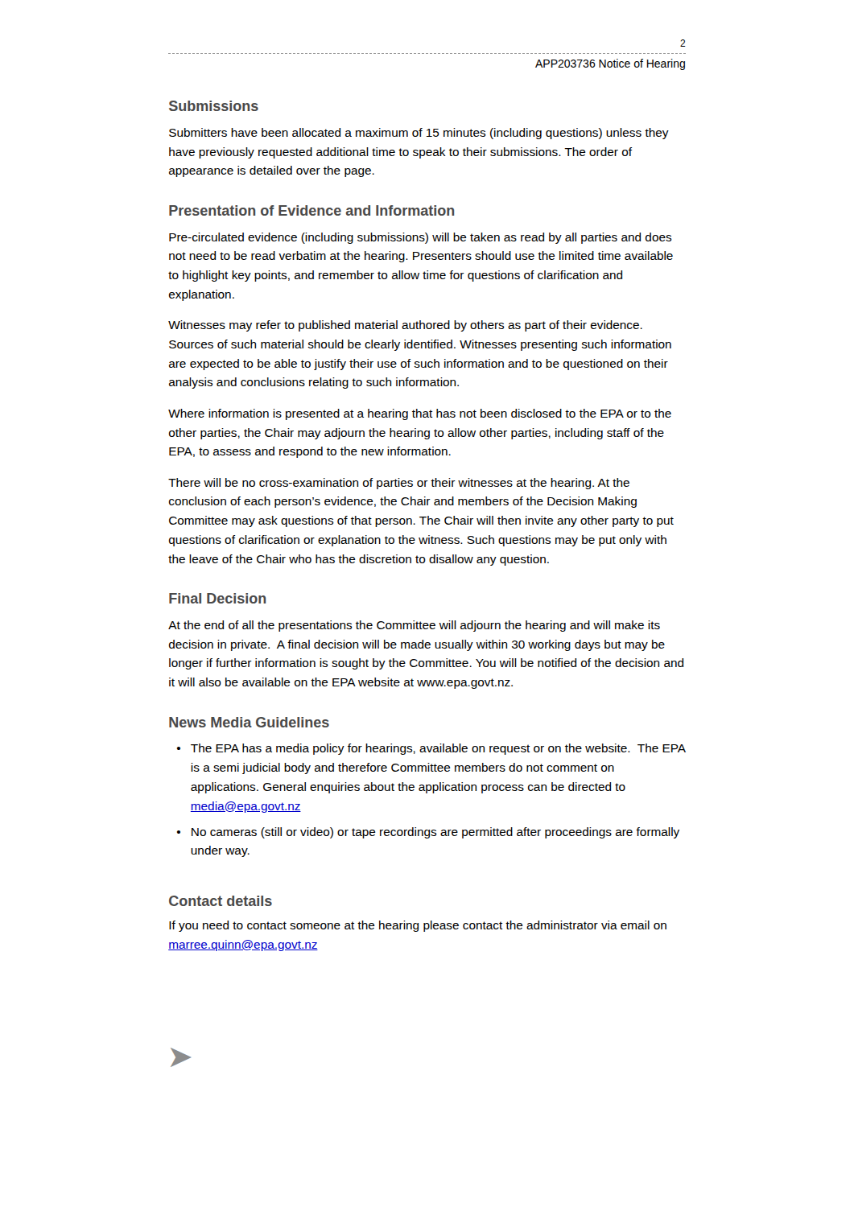2
APP203736 Notice of Hearing
Submissions
Submitters have been allocated a maximum of 15 minutes (including questions) unless they have previously requested additional time to speak to their submissions. The order of appearance is detailed over the page.
Presentation of Evidence and Information
Pre-circulated evidence (including submissions) will be taken as read by all parties and does not need to be read verbatim at the hearing. Presenters should use the limited time available to highlight key points, and remember to allow time for questions of clarification and explanation.
Witnesses may refer to published material authored by others as part of their evidence. Sources of such material should be clearly identified. Witnesses presenting such information are expected to be able to justify their use of such information and to be questioned on their analysis and conclusions relating to such information.
Where information is presented at a hearing that has not been disclosed to the EPA or to the other parties, the Chair may adjourn the hearing to allow other parties, including staff of the EPA, to assess and respond to the new information.
There will be no cross-examination of parties or their witnesses at the hearing. At the conclusion of each person’s evidence, the Chair and members of the Decision Making Committee may ask questions of that person. The Chair will then invite any other party to put questions of clarification or explanation to the witness. Such questions may be put only with the leave of the Chair who has the discretion to disallow any question.
Final Decision
At the end of all the presentations the Committee will adjourn the hearing and will make its decision in private. A final decision will be made usually within 30 working days but may be longer if further information is sought by the Committee. You will be notified of the decision and it will also be available on the EPA website at www.epa.govt.nz.
News Media Guidelines
The EPA has a media policy for hearings, available on request or on the website. The EPA is a semi judicial body and therefore Committee members do not comment on applications. General enquiries about the application process can be directed to media@epa.govt.nz
No cameras (still or video) or tape recordings are permitted after proceedings are formally under way.
Contact details
If you need to contact someone at the hearing please contact the administrator via email on marree.quinn@epa.govt.nz
➤